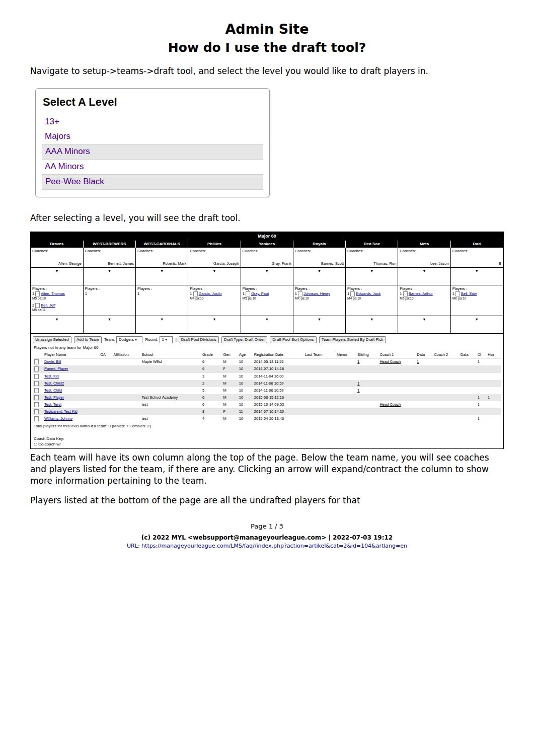Admin Site
How do I use the draft tool?
Navigate to setup->teams->draft tool, and select the level you would like to draft players in.
Select A Level
13+
Majors
AAA Minors
AA Minors
Pee-Wee Black
After selecting a level, you will see the draft tool.
Major 60
| Braves | WEST-BREWERS | WEST-CARDINALS | Phillies | Yankees | Royals | Red Sox | Mets | Dod |
| --- | --- | --- | --- | --- | --- | --- | --- | --- |
| Coaches: Allen, George | Coaches: Bennett, James | Coaches: Roberts, Mark | Coaches: Garcia, Joseph | Coaches: Gray, Frank | Coaches: Barnes, Scott | Coaches: Thomas, Ron | Coaches: Lee, Jason | Coaches: B |
| ▼ | ▼ | ▼ | ▼ | ▼ | ▼ | ▼ | ▼ | ▼ |
| Players : 1 Allen, Thomas M5 pa:10 2 Bell, Jeff M5 pa:11 | Players : 1 | Players : 1 | Players : 1 Garcia, Justin M4 pa:10 | Players : 1 Gray, Paul M5 pa:10 | Players : 1 Johnson, Henry MK pa:10 | Players : 1 Edwards, Jack M4 pa:10 | Players : 1 Barnes, Arthur M5 pa:10 | Players : 1 Bell, Edw MK pa:10 |
| ▼ | ▼ | ▼ | ▼ | ▼ | ▼ | ▼ | ▼ | ▼ |
Unassign Selected Add to Team Team: Dodgers ▾ Round: 1 ▾ || Draft Pool Divisions Draft Type: Draft Order Draft Pool Sort Options Team Players Sorted By Draft Pick
Players not in any team for Major 60:
| | Player Name | OA | Affiliation | School | Grade | Gen | Age | Registration Date | Last Team | Memo | Sibling | Coach 1 | Data | Coach 2 | Data | Cl | Hse |
| --- | --- | --- | --- | --- | --- | --- | --- | --- | --- | --- | --- | --- | --- | --- | --- | --- | --- |
| | Doyle, Bill | | | Maple WEst | 6 | M | 10 | 2014-05-13 11:55 | | | 1 | Head Coach | 1 | | | 1 | |
| | Parent, Player | | | | 6 | F | 10 | 2014-07-10 14:18 | | | | | | | | | |
| | Test, Kid | | | | 3 | M | 10 | 2014-11-04 16:00 | | | | | | | | | |
| | Test, Child2 | | | | 2 | M | 10 | 2014-11-06 10:59 | | | 1 | | | | | | |
| | Test, Child | | | | 5 | M | 10 | 2014-11-06 10:59 | | | 1 | | | | | | |
| | Test, Player | | | Test School Academy | 6 | M | 10 | 2015-08-15 12:16 | | | | | | | | 1 | 1 |
| | Test, Terst | | | test | 6 | M | 10 | 2015-10-14 09:53 | | | | Head Coach | | | | 1 | |
| | Testparent, Test Kid | | | | 8 | F | 11 | 2014-07-10 14:30 | | | | | | | | | |
| | Williams, Johnny | | | test | 4 | M | 10 | 2015-04-20 13:46 | | | | | | | | 1 | |
Total players for this level without a team: 9 (Males: 7 Females: 2)
Coach Data Key:
1: Co-coach w/
Each team will have its own column along the top of the page. Below the team name, you will see coaches and players listed for the team, if there are any. Clicking an arrow will expand/contract the column to show more information pertaining to the team.
Players listed at the bottom of the page are all the undrafted players for that
Page 1 / 3
(c) 2022 MYL <websupport@manageyourleague.com> | 2022-07-03 19:12
URL: https://manageyourleague.com/LMS/faq//index.php?action=artikel&cat=2&id=104&artlang=en